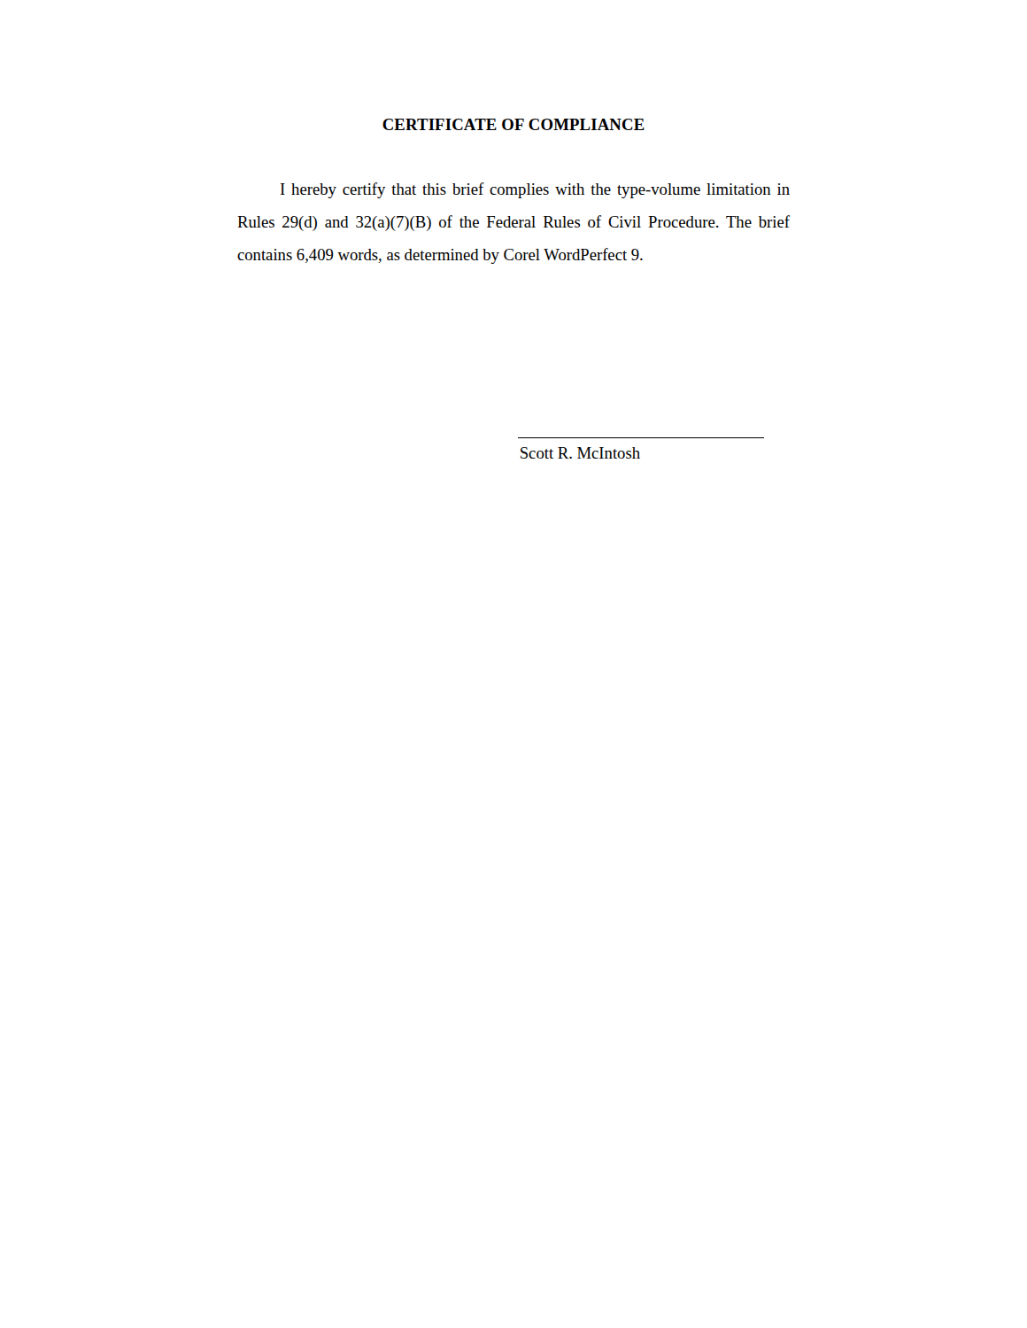CERTIFICATE OF COMPLIANCE
I hereby certify that this brief complies with the type-volume limitation in Rules 29(d) and 32(a)(7)(B) of the Federal Rules of Civil Procedure. The brief contains 6,409 words, as determined by Corel WordPerfect 9.
Scott R. McIntosh